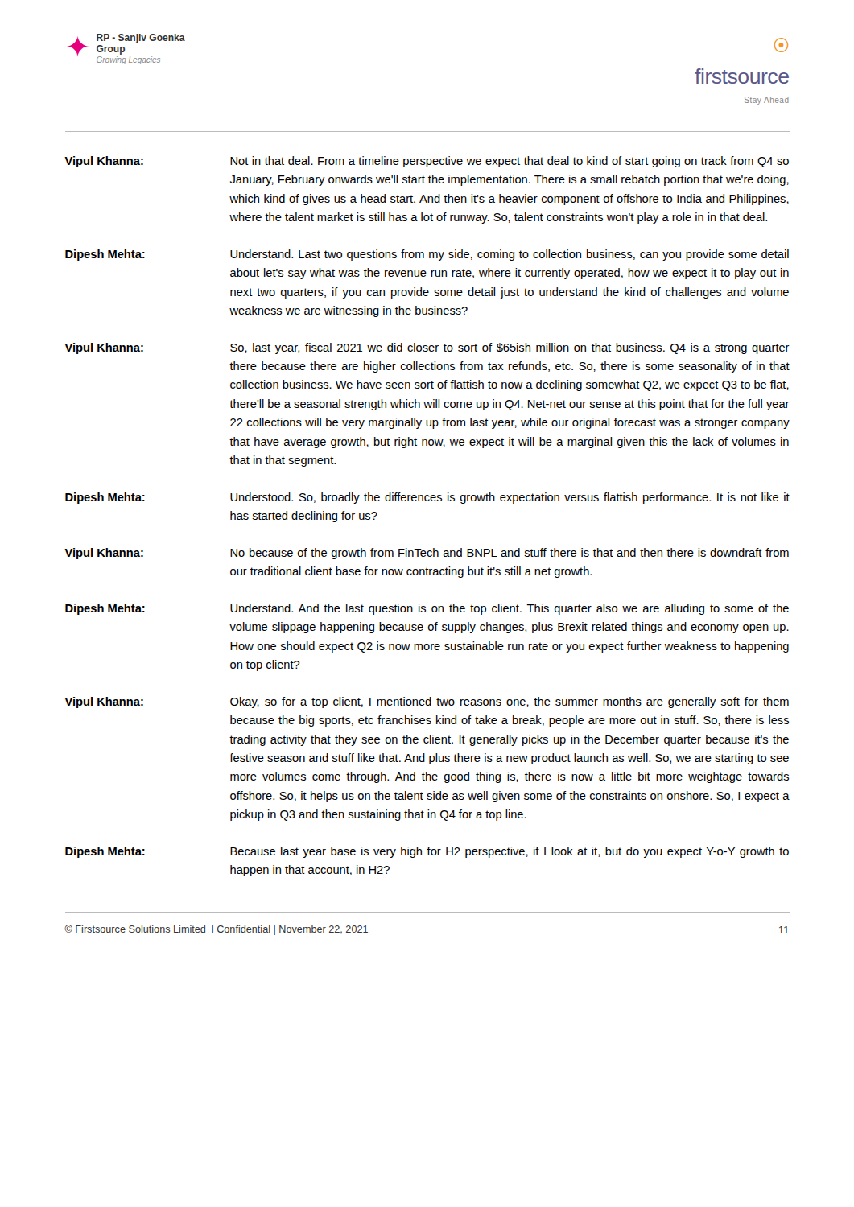✦
RP - Sanjiv Goenka
Group
Growing Legacies
⦿
firstsource
Stay Ahead
Vipul Khanna:
Not in that deal. From a timeline perspective we expect that deal to kind of start going on track from Q4 so January, February onwards we'll start the implementation. There is a small rebatch portion that we're doing, which kind of gives us a head start. And then it's a heavier component of offshore to India and Philippines, where the talent market is still has a lot of runway. So, talent constraints won't play a role in in that deal.
Dipesh Mehta:
Understand. Last two questions from my side, coming to collection business, can you provide some detail about let's say what was the revenue run rate, where it currently operated, how we expect it to play out in next two quarters, if you can provide some detail just to understand the kind of challenges and volume weakness we are witnessing in the business?
Vipul Khanna:
So, last year, fiscal 2021 we did closer to sort of $65ish million on that business. Q4 is a strong quarter there because there are higher collections from tax refunds, etc. So, there is some seasonality of in that collection business. We have seen sort of flattish to now a declining somewhat Q2, we expect Q3 to be flat, there'll be a seasonal strength which will come up in Q4. Net-net our sense at this point that for the full year 22 collections will be very marginally up from last year, while our original forecast was a stronger company that have average growth, but right now, we expect it will be a marginal given this the lack of volumes in that in that segment.
Dipesh Mehta:
Understood. So, broadly the differences is growth expectation versus flattish performance. It is not like it has started declining for us?
Vipul Khanna:
No because of the growth from FinTech and BNPL and stuff there is that and then there is downdraft from our traditional client base for now contracting but it's still a net growth.
Dipesh Mehta:
Understand. And the last question is on the top client. This quarter also we are alluding to some of the volume slippage happening because of supply changes, plus Brexit related things and economy open up. How one should expect Q2 is now more sustainable run rate or you expect further weakness to happening on top client?
Vipul Khanna:
Okay, so for a top client, I mentioned two reasons one, the summer months are generally soft for them because the big sports, etc franchises kind of take a break, people are more out in stuff. So, there is less trading activity that they see on the client. It generally picks up in the December quarter because it's the festive season and stuff like that. And plus there is a new product launch as well. So, we are starting to see more volumes come through. And the good thing is, there is now a little bit more weightage towards offshore. So, it helps us on the talent side as well given some of the constraints on onshore. So, I expect a pickup in Q3 and then sustaining that in Q4 for a top line.
Dipesh Mehta:
Because last year base is very high for H2 perspective, if I look at it, but do you expect Y-o-Y growth to happen in that account, in H2?
© Firstsource Solutions Limited l Confidential | November 22, 2021
11